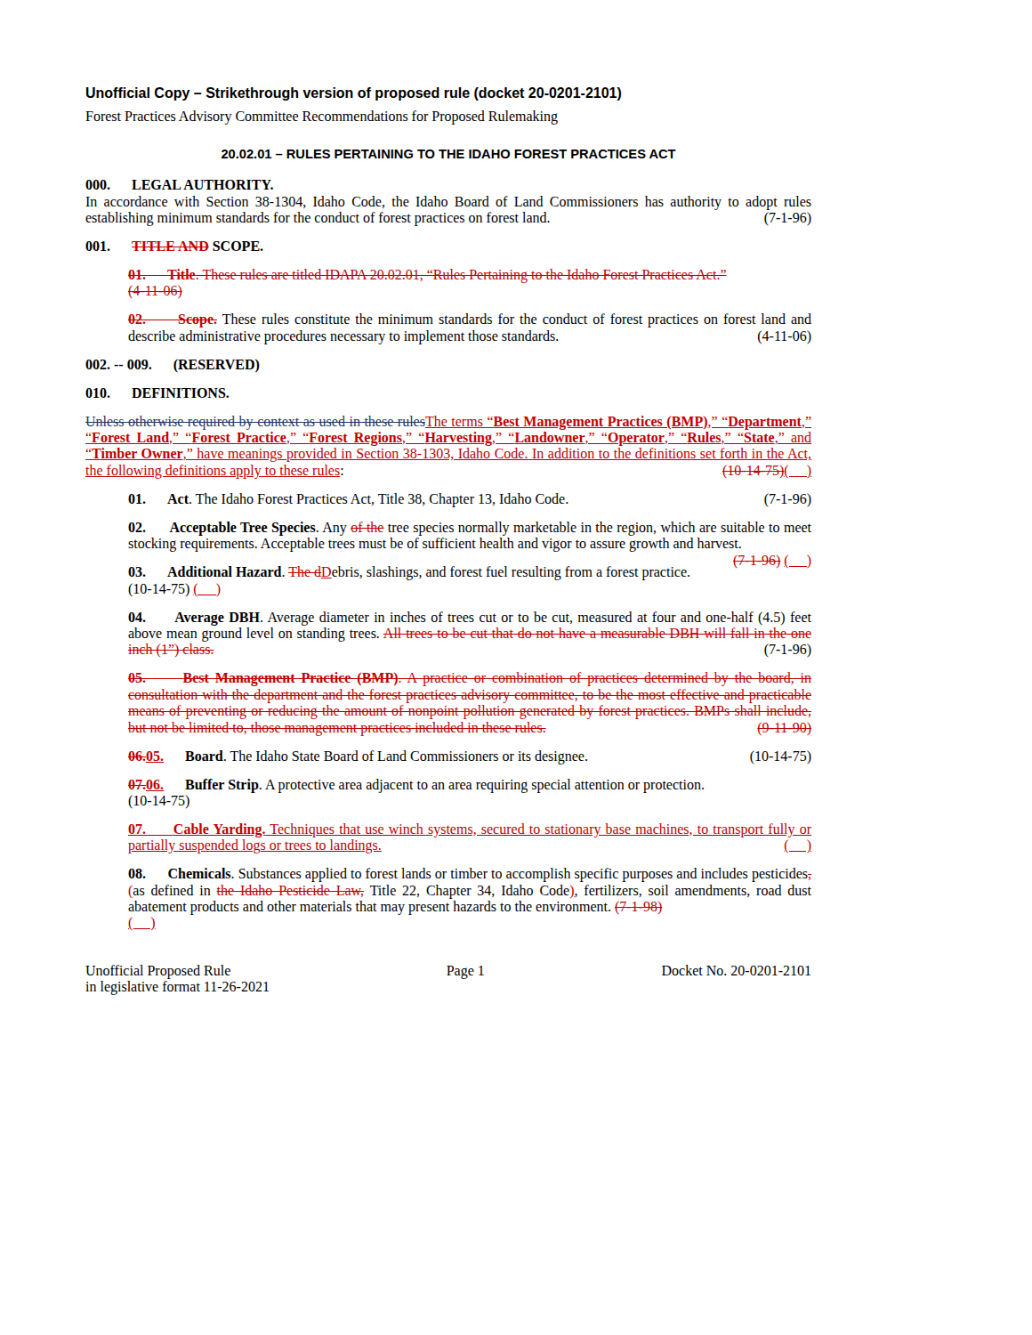Unofficial Copy – Strikethrough version of proposed rule (docket 20-0201-2101)
Forest Practices Advisory Committee Recommendations for Proposed Rulemaking
20.02.01 – RULES PERTAINING TO THE IDAHO FOREST PRACTICES ACT
000. LEGAL AUTHORITY.
In accordance with Section 38-1304, Idaho Code, the Idaho Board of Land Commissioners has authority to adopt rules establishing minimum standards for the conduct of forest practices on forest land.(7-1-96)
001. TITLE AND SCOPE.
01. Title. These rules are titled IDAPA 20.02.01, “Rules Pertaining to the Idaho Forest Practices Act.”
(4-11-06)
02. Scope. These rules constitute the minimum standards for the conduct of forest practices on forest land and describe administrative procedures necessary to implement those standards.(4-11-06)
002. -- 009. (RESERVED)
010. DEFINITIONS.
Unless otherwise required by context as used in these rules The terms “Best Management Practices (BMP),” “Department,” “Forest Land,” “Forest Practice,” “Forest Regions,” “Harvesting,” “Landowner,” “Operator,” “Rules,” “State,” and “Timber Owner,” have meanings provided in Section 38-1303, Idaho Code. In addition to the definitions set forth in the Act, the following definitions apply to these rules:(10-14-75)( )
01. Act. The Idaho Forest Practices Act, Title 38, Chapter 13, Idaho Code.(7-1-96)
02. Acceptable Tree Species. Any of the tree species normally marketable in the region, which are suitable to meet stocking requirements. Acceptable trees must be of sufficient health and vigor to assure growth and harvest.(7-1-96) ( )
03. Additional Hazard. The d Debris, slashings, and forest fuel resulting from a forest practice.
(10-14-75) ( )
04. Average DBH. Average diameter in inches of trees cut or to be cut, measured at four and one-half (4.5) feet above mean ground level on standing trees. All trees to be cut that do not have a measurable DBH will fall in the one inch (1”) class.(7-1-96)
05. Best Management Practice (BMP). A practice or combination of practices determined by the board, in consultation with the department and the forest practices advisory committee, to be the most effective and practicable means of preventing or reducing the amount of nonpoint pollution generated by forest practices. BMPs shall include, but not be limited to, those management practices included in these rules.(9-11-90)
06. 05. Board. The Idaho State Board of Land Commissioners or its designee.(10-14-75)
07. 06. Buffer Strip. A protective area adjacent to an area requiring special attention or protection.
(10-14-75)
07. Cable Yarding. Techniques that use winch systems, secured to stationary base machines, to transport fully or partially suspended logs or trees to landings.( )
08. Chemicals. Substances applied to forest lands or timber to accomplish specific purposes and includes pesticides, (as defined in the Idaho Pesticide Law, Title 22, Chapter 34, Idaho Code), fertilizers, soil amendments, road dust abatement products and other materials that may present hazards to the environment. (7-1-98)
( )
Unofficial Proposed Rule in legislative format 11-26-2021
Page 1
Docket No. 20-0201-2101